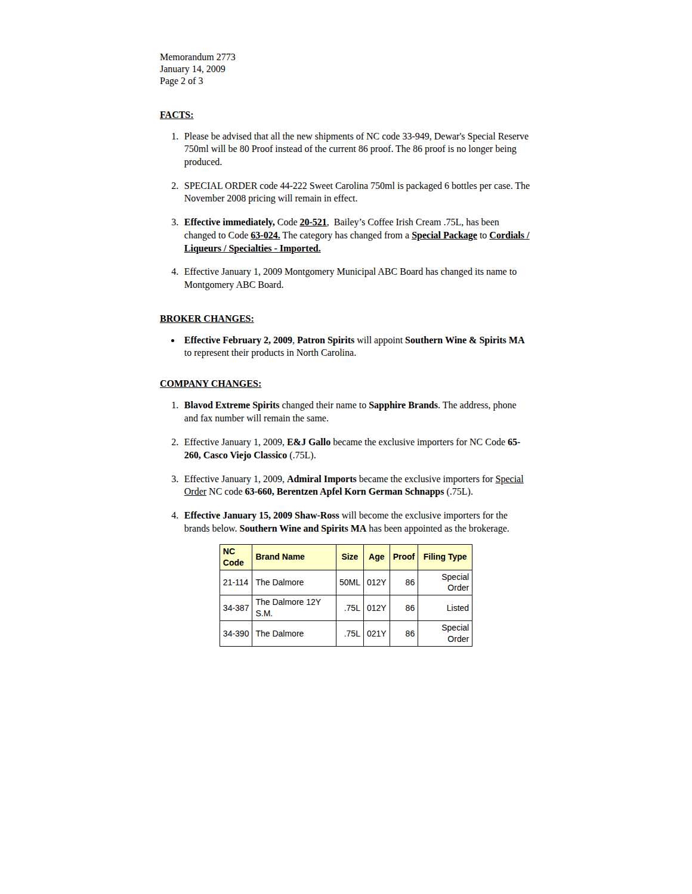Memorandum 2773
January 14, 2009
Page 2 of 3
FACTS:
Please be advised that all the new shipments of NC code 33-949, Dewar's Special Reserve 750ml will be 80 Proof instead of the current 86 proof. The 86 proof is no longer being produced.
SPECIAL ORDER code 44-222 Sweet Carolina 750ml is packaged 6 bottles per case. The November 2008 pricing will remain in effect.
Effective immediately, Code 20-521, Bailey’s Coffee Irish Cream .75L, has been changed to Code 63-024. The category has changed from a Special Package to Cordials / Liqueurs / Specialties - Imported.
Effective January 1, 2009 Montgomery Municipal ABC Board has changed its name to Montgomery ABC Board.
BROKER CHANGES:
Effective February 2, 2009, Patron Spirits will appoint Southern Wine & Spirits MA to represent their products in North Carolina.
COMPANY CHANGES:
Blavod Extreme Spirits changed their name to Sapphire Brands. The address, phone and fax number will remain the same.
Effective January 1, 2009, E&J Gallo became the exclusive importers for NC Code 65-260, Casco Viejo Classico (.75L).
Effective January 1, 2009, Admiral Imports became the exclusive importers for Special Order NC code 63-660, Berentzen Apfel Korn German Schnapps (.75L).
Effective January 15, 2009 Shaw-Ross will become the exclusive importers for the brands below. Southern Wine and Spirits MA has been appointed as the brokerage.
| NC Code | Brand Name | Size | Age | Proof | Filing Type |
| --- | --- | --- | --- | --- | --- |
| 21-114 | The Dalmore | 50ML | 012Y | 86 | Special Order |
| 34-387 | The Dalmore 12Y S.M. | .75L | 012Y | 86 | Listed |
| 34-390 | The Dalmore | .75L | 021Y | 86 | Special Order |